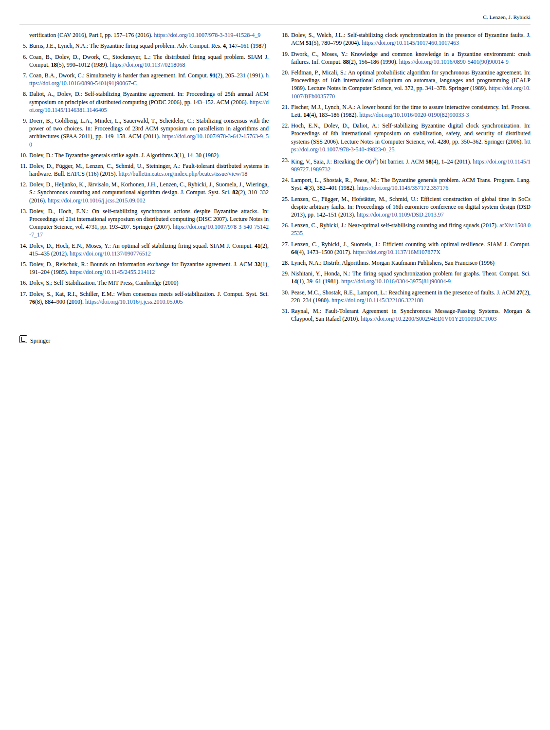C. Lenzen, J. Rybicki
verification (CAV 2016), Part I, pp. 157–176 (2016). https://doi.org/10.1007/978-3-319-41528-4_9
5. Burns, J.E., Lynch, N.A.: The Byzantine firing squad problem. Adv. Comput. Res. 4, 147–161 (1987)
6. Coan, B., Dolev, D., Dwork, C., Stockmeyer, L.: The distributed firing squad problem. SIAM J. Comput. 18(5), 990–1012 (1989). https://doi.org/10.1137/0218068
7. Coan, B.A., Dwork, C.: Simultaneity is harder than agreement. Inf. Comput. 91(2), 205–231 (1991). https://doi.org/10.1016/0890-5401(91)90067-C
8. Daliot, A., Dolev, D.: Self-stabilizing Byzantine agreement. In: Proceedings of 25th annual ACM symposium on principles of distributed computing (PODC 2006), pp. 143–152. ACM (2006). https://doi.org/10.1145/1146381.1146405
9. Doerr, B., Goldberg, L.A., Minder, L., Sauerwald, T., Scheideler, C.: Stabilizing consensus with the power of two choices. In: Proceedings of 23rd ACM symposium on parallelism in algorithms and architectures (SPAA 2011), pp. 149–158. ACM (2011). https://doi.org/10.1007/978-3-642-15763-9_50
10. Dolev, D.: The Byzantine generals strike again. J. Algorithms 3(1), 14–30 (1982)
11. Dolev, D., Függer, M., Lenzen, C., Schmid, U., Steininger, A.: Fault-tolerant distributed systems in hardware. Bull. EATCS (116) (2015). http://bulletin.eatcs.org/index.php/beatcs/issue/view/18
12. Dolev, D., Heljanko, K., Järvisalo, M., Korhonen, J.H., Lenzen, C., Rybicki, J., Suomela, J., Wieringa, S.: Synchronous counting and computational algorithm design. J. Comput. Syst. Sci. 82(2), 310–332 (2016). https://doi.org/10.1016/j.jcss.2015.09.002
13. Dolev, D., Hoch, E.N.: On self-stabilizing synchronous actions despite Byzantine attacks. In: Proceedings of 21st international symposium on distributed computing (DISC 2007). Lecture Notes in Computer Science, vol. 4731, pp. 193–207. Springer (2007). https://doi.org/10.1007/978-3-540-75142-7_17
14. Dolev, D., Hoch, E.N., Moses, Y.: An optimal self-stabilizing firing squad. SIAM J. Comput. 41(2), 415–435 (2012). https://doi.org/10.1137/090776512
15. Dolev, D., Reischuk, R.: Bounds on information exchange for Byzantine agreement. J. ACM 32(1), 191–204 (1985). https://doi.org/10.1145/2455.214112
16. Dolev, S.: Self-Stabilization. The MIT Press, Cambridge (2000)
17. Dolev, S., Kat, R.I., Schiller, E.M.: When consensus meets self-stabilization. J. Comput. Syst. Sci. 76(8), 884–900 (2010). https://doi.org/10.1016/j.jcss.2010.05.005
18. Dolev, S., Welch, J.L.: Self-stabilizing clock synchronization in the presence of Byzantine faults. J. ACM 51(5), 780–799 (2004). https://doi.org/10.1145/1017460.1017463
19. Dwork, C., Moses, Y.: Knowledge and common knowledge in a Byzantine environment: crash failures. Inf. Comput. 88(2), 156–186 (1990). https://doi.org/10.1016/0890-5401(90)90014-9
20. Feldman, P., Micali, S.: An optimal probabilistic algorithm for synchronous Byzantine agreement. In: Proceedings of 16th international colloquium on automata, languages and programming (ICALP 1989). Lecture Notes in Computer Science, vol. 372, pp. 341–378. Springer (1989). https://doi.org/10.1007/BFb0035770
21. Fischer, M.J., Lynch, N.A.: A lower bound for the time to assure interactive consistency. Inf. Process. Lett. 14(4), 183–186 (1982). https://doi.org/10.1016/0020-0190(82)90033-3
22. Hoch, E.N., Dolev, D., Daliot, A.: Self-stabilizing Byzantine digital clock synchronization. In: Proceedings of 8th international symposium on stabilization, safety, and security of distributed systems (SSS 2006). Lecture Notes in Computer Science, vol. 4280, pp. 350–362. Springer (2006). https://doi.org/10.1007/978-3-540-49823-0_25
23. King, V., Saia, J.: Breaking the O(n2) bit barrier. J. ACM 58(4), 1–24 (2011). https://doi.org/10.1145/1989727.1989732
24. Lamport, L., Shostak, R., Pease, M.: The Byzantine generals problem. ACM Trans. Program. Lang. Syst. 4(3), 382–401 (1982). https://doi.org/10.1145/357172.357176
25. Lenzen, C., Függer, M., Hofstätter, M., Schmid, U.: Efficient construction of global time in SoCs despite arbitrary faults. In: Proceedings of 16th euromicro conference on digital system design (DSD 2013), pp. 142–151 (2013). https://doi.org/10.1109/DSD.2013.97
26. Lenzen, C., Rybicki, J.: Near-optimal self-stabilising counting and firing squads (2017). arXiv:1508.02535
27. Lenzen, C., Rybicki, J., Suomela, J.: Efficient counting with optimal resilience. SIAM J. Comput. 64(4), 1473–1500 (2017). https://doi.org/10.1137/16M107877X
28. Lynch, N.A.: Distrib. Algorithms. Morgan Kaufmann Publishers, San Francisco (1996)
29. Nishitani, Y., Honda, N.: The firing squad synchronization problem for graphs. Theor. Comput. Sci. 14(1), 39–61 (1981). https://doi.org/10.1016/0304-3975(81)90004-9
30. Pease, M.C., Shostak, R.E., Lamport, L.: Reaching agreement in the presence of faults. J. ACM 27(2), 228–234 (1980). https://doi.org/10.1145/322186.322188
31. Raynal, M.: Fault-Tolerant Agreement in Synchronous Message-Passing Systems. Morgan & Claypool, San Rafael (2010). https://doi.org/10.2200/S00294ED1V01Y201009DCT003
Springer